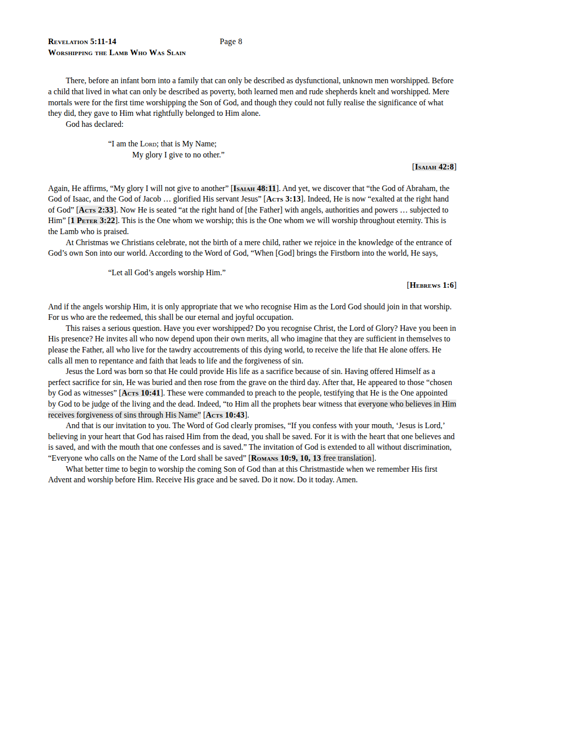Revelation 5:11-14 Page 8
Worshipping the Lamb Who Was Slain
There, before an infant born into a family that can only be described as dysfunctional, unknown men worshipped. Before a child that lived in what can only be described as poverty, both learned men and rude shepherds knelt and worshipped. Mere mortals were for the first time worshipping the Son of God, and though they could not fully realise the significance of what they did, they gave to Him what rightfully belonged to Him alone.
God has declared:
“I am the Lord; that is My Name;
My glory I give to no other.”
[Isaiah 42:8]
Again, He affirms, “My glory I will not give to another” [Isaiah 48:11]. And yet, we discover that “the God of Abraham, the God of Isaac, and the God of Jacob … glorified His servant Jesus” [Acts 3:13]. Indeed, He is now “exalted at the right hand of God” [Acts 2:33]. Now He is seated “at the right hand of [the Father] with angels, authorities and powers … subjected to Him” [1 Peter 3:22]. This is the One whom we worship; this is the One whom we will worship throughout eternity. This is the Lamb who is praised.
At Christmas we Christians celebrate, not the birth of a mere child, rather we rejoice in the knowledge of the entrance of God’s own Son into our world. According to the Word of God, “When [God] brings the Firstborn into the world, He says,
“Let all God’s angels worship Him.”
[Hebrews 1:6]
And if the angels worship Him, it is only appropriate that we who recognise Him as the Lord God should join in that worship. For us who are the redeemed, this shall be our eternal and joyful occupation.
This raises a serious question. Have you ever worshipped? Do you recognise Christ, the Lord of Glory? Have you been in His presence? He invites all who now depend upon their own merits, all who imagine that they are sufficient in themselves to please the Father, all who live for the tawdry accoutrements of this dying world, to receive the life that He alone offers. He calls all men to repentance and faith that leads to life and the forgiveness of sin.
Jesus the Lord was born so that He could provide His life as a sacrifice because of sin. Having offered Himself as a perfect sacrifice for sin, He was buried and then rose from the grave on the third day. After that, He appeared to those “chosen by God as witnesses” [Acts 10:41]. These were commanded to preach to the people, testifying that He is the One appointed by God to be judge of the living and the dead. Indeed, “to Him all the prophets bear witness that everyone who believes in Him receives forgiveness of sins through His Name” [Acts 10:43].
And that is our invitation to you. The Word of God clearly promises, “If you confess with your mouth, ‘Jesus is Lord,’ believing in your heart that God has raised Him from the dead, you shall be saved. For it is with the heart that one believes and is saved, and with the mouth that one confesses and is saved.” The invitation of God is extended to all without discrimination, “Everyone who calls on the Name of the Lord shall be saved” [Romans 10:9, 10, 13 free translation].
What better time to begin to worship the coming Son of God than at this Christmastide when we remember His first Advent and worship before Him. Receive His grace and be saved. Do it now. Do it today. Amen.